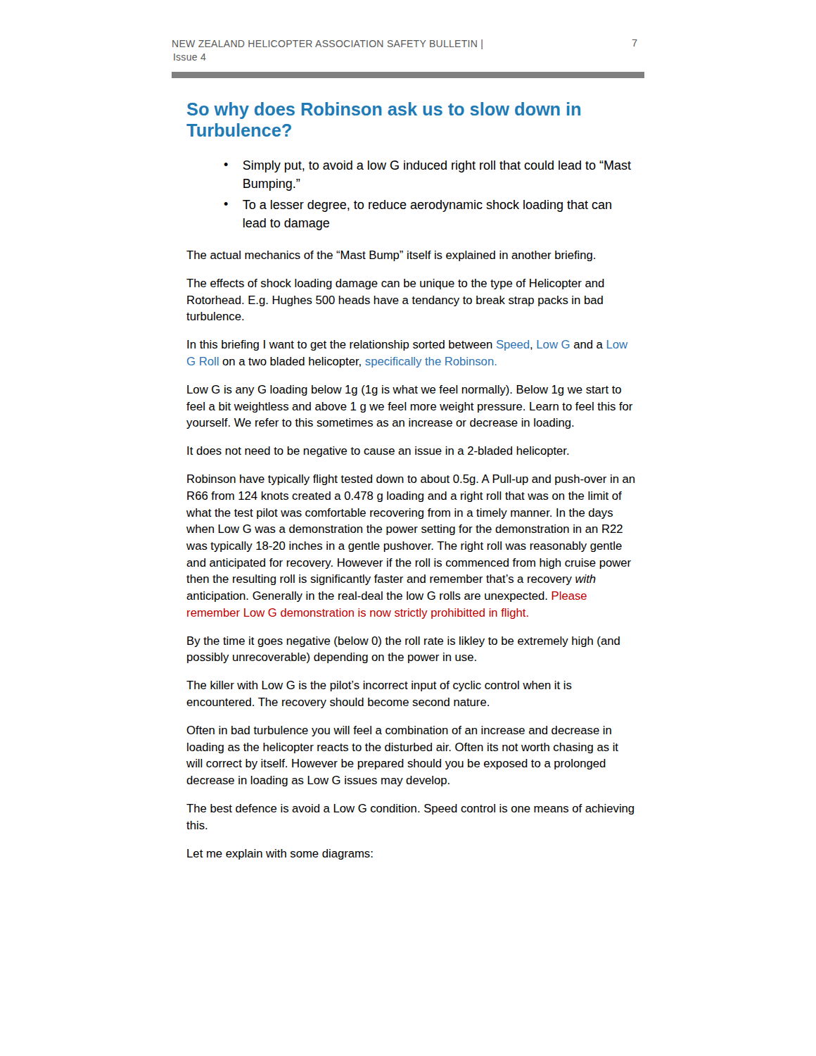New Zealand Helicopter Association Safety Bulletin |
Issue 4
7
So why does Robinson ask us to slow down in Turbulence?
Simply put, to avoid a low G induced right roll that could lead to “Mast Bumping.”
To a lesser degree, to reduce aerodynamic shock loading that can lead to damage
The actual mechanics of the “Mast Bump” itself is explained in another briefing.
The effects of shock loading damage can be unique to the type of Helicopter and Rotorhead. E.g. Hughes 500 heads have a tendancy to break strap packs in bad turbulence.
In this briefing I want to get the relationship sorted between Speed, Low G and a Low G Roll on a two bladed helicopter, specifically the Robinson.
Low G is any G loading below 1g (1g is what we feel normally). Below 1g we start to feel a bit weightless and above 1 g we feel more weight pressure. Learn to feel this for yourself. We refer to this sometimes as an increase or decrease in loading.
It does not need to be negative to cause an issue in a 2-bladed helicopter.
Robinson have typically flight tested down to about 0.5g. A Pull-up and push-over in an R66 from 124 knots created a 0.478 g loading and a right roll that was on the limit of what the test pilot was comfortable recovering from in a timely manner. In the days when Low G was a demonstration the power setting for the demonstration in an R22 was typically 18-20 inches in a gentle pushover. The right roll was reasonably gentle and anticipated for recovery. However if the roll is commenced from high cruise power then the resulting roll is significantly faster and remember that’s a recovery with anticipation. Generally in the real-deal the low G rolls are unexpected. Please remember Low G demonstration is now strictly prohibitted in flight.
By the time it goes negative (below 0) the roll rate is likley to be extremely high (and possibly unrecoverable) depending on the power in use.
The killer with Low G is the pilot’s incorrect input of cyclic control when it is encountered. The recovery should become second nature.
Often in bad turbulence you will feel a combination of an increase and decrease in loading as the helicopter reacts to the disturbed air. Often its not worth chasing as it will correct by itself. However be prepared should you be exposed to a prolonged decrease in loading as Low G issues may develop.
The best defence is avoid a Low G condition. Speed control is one means of achieving this.
Let me explain with some diagrams: